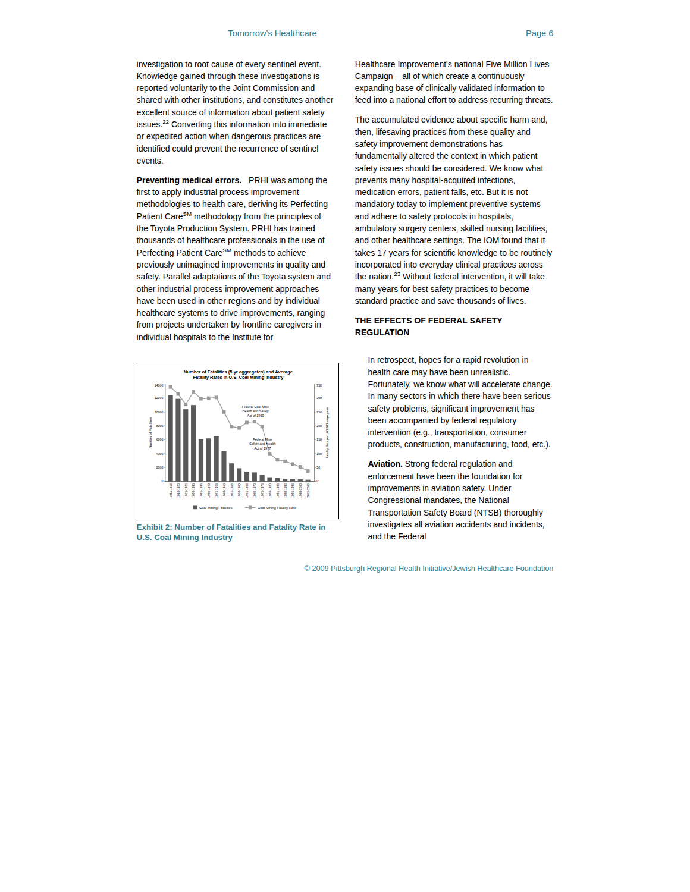Tomorrow's Healthcare
Page 6
investigation to root cause of every sentinel event. Knowledge gained through these investigations is reported voluntarily to the Joint Commission and shared with other institutions, and constitutes another excellent source of information about patient safety issues.22 Converting this information into immediate or expedited action when dangerous practices are identified could prevent the recurrence of sentinel events.
Preventing medical errors. PRHI was among the first to apply industrial process improvement methodologies to health care, deriving its Perfecting Patient CareSM methodology from the principles of the Toyota Production System. PRHI has trained thousands of healthcare professionals in the use of Perfecting Patient CareSM methods to achieve previously unimagined improvements in quality and safety. Parallel adaptations of the Toyota system and other industrial process improvement approaches have been used in other regions and by individual healthcare systems to drive improvements, ranging from projects undertaken by frontline caregivers in individual hospitals to the Institute for
Healthcare Improvement's national Five Million Lives Campaign – all of which create a continuously expanding base of clinically validated information to feed into a national effort to address recurring threats.
The accumulated evidence about specific harm and, then, lifesaving practices from these quality and safety improvement demonstrations has fundamentally altered the context in which patient safety issues should be considered. We know what prevents many hospital-acquired infections, medication errors, patient falls, etc. But it is not mandatory today to implement preventive systems and adhere to safety protocols in hospitals, ambulatory surgery centers, skilled nursing facilities, and other healthcare settings. The IOM found that it takes 17 years for scientific knowledge to be routinely incorporated into everyday clinical practices across the nation.23 Without federal intervention, it will take many years for best safety practices to become standard practice and save thousands of lives.
THE EFFECTS OF FEDERAL SAFETY REGULATION
Number of Fatalities (5 yr aggregates) and Average Fatality Rates in U.S. Coal Mining Industry 0 2000 4000 6000 8000 10000 12000 14000 Number of Fatalities 0 50 100 150 200 250 300 350 Fatality Rate per 100,000 employees Federal Coal Mine Health and Safety Act of 1969 Federal Mine Safety and Health Act of 1977 1911-1915 1916-1920 1921-1925 1926-1930 1931-1935 1936-1940 1941-1945 1946-1950 1951-1955 1956-1960 1961-1965 1966-1970 1971-1975 1976-1980 1981-1985 1986-1990 1991-1995 1996-2000 2001-2005 Coal Mining Fatalities Coal Mining Fatality Rate
Exhibit 2: Number of Fatalities and Fatality Rate in U.S. Coal Mining Industry
In retrospect, hopes for a rapid revolution in health care may have been unrealistic. Fortunately, we know what will accelerate change. In many sectors in which there have been serious safety problems, significant improvement has been accompanied by federal regulatory intervention (e.g., transportation, consumer products, construction, manufacturing, food, etc.).
Aviation. Strong federal regulation and enforcement have been the foundation for improvements in aviation safety. Under Congressional mandates, the National Transportation Safety Board (NTSB) thoroughly investigates all aviation accidents and incidents, and the Federal
© 2009 Pittsburgh Regional Health Initiative/Jewish Healthcare Foundation